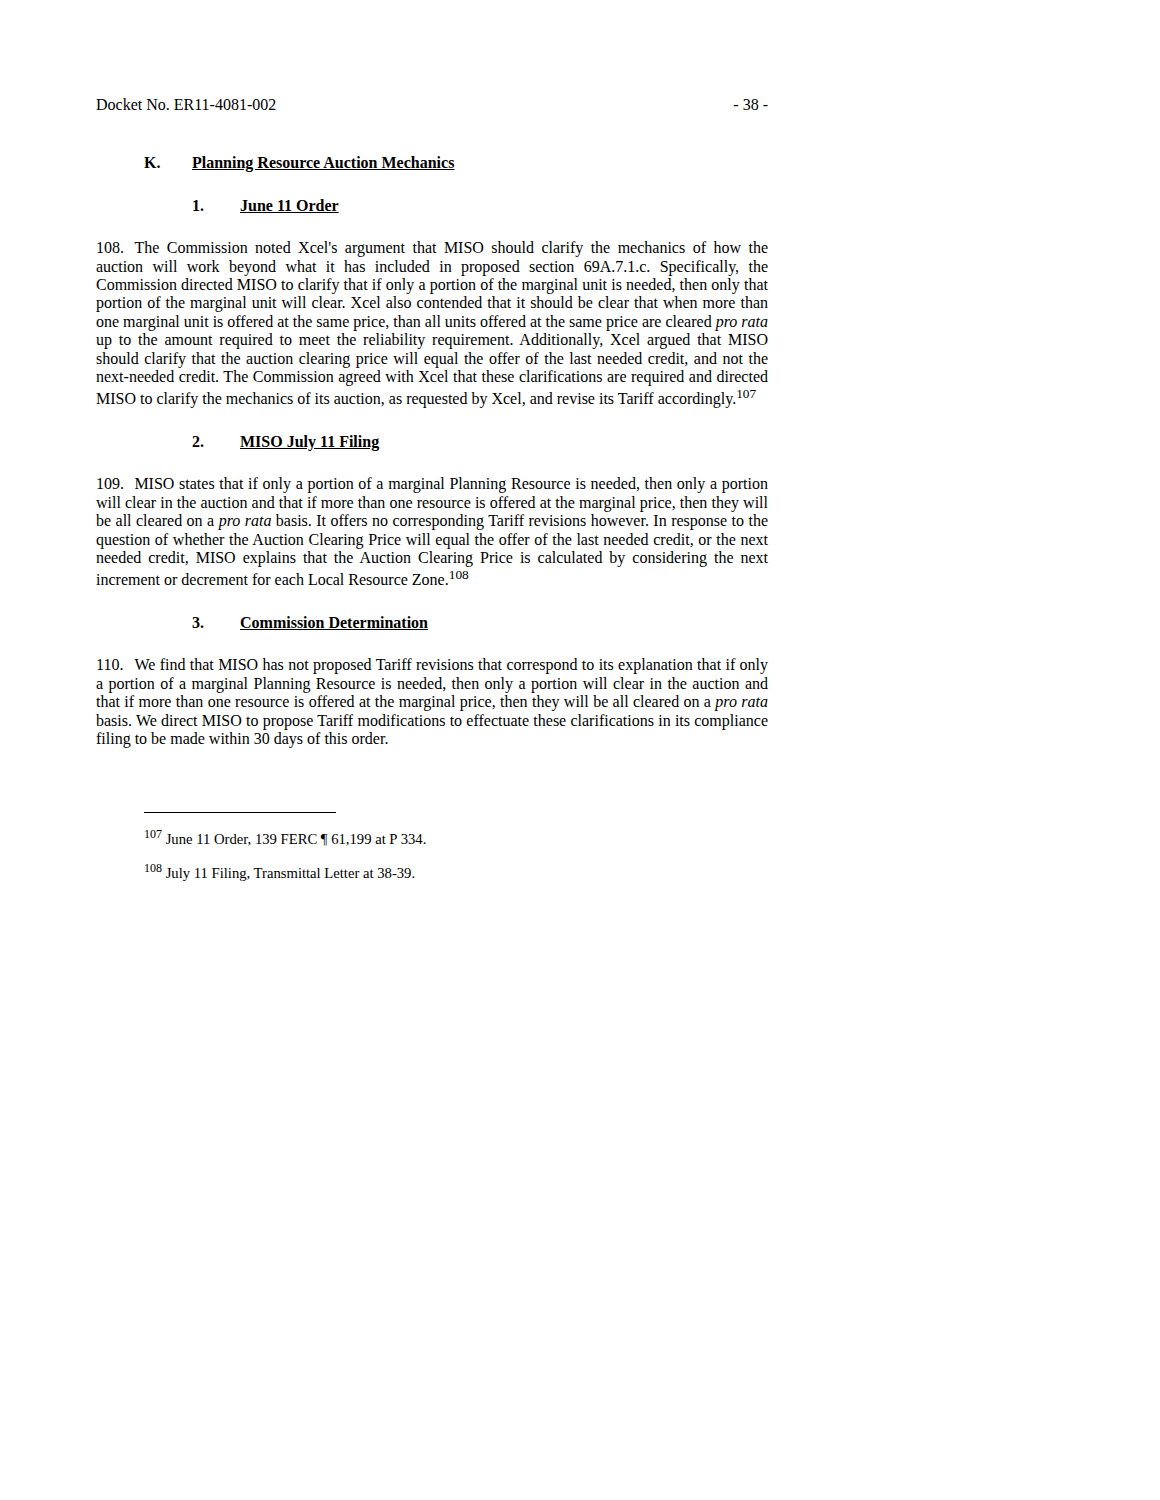Docket No. ER11-4081-002 - 38 -
K.
Planning Resource Auction Mechanics
1. June 11 Order
108. The Commission noted Xcel's argument that MISO should clarify the mechanics of how the auction will work beyond what it has included in proposed section 69A.7.1.c. Specifically, the Commission directed MISO to clarify that if only a portion of the marginal unit is needed, then only that portion of the marginal unit will clear. Xcel also contended that it should be clear that when more than one marginal unit is offered at the same price, than all units offered at the same price are cleared pro rata up to the amount required to meet the reliability requirement. Additionally, Xcel argued that MISO should clarify that the auction clearing price will equal the offer of the last needed credit, and not the next-needed credit. The Commission agreed with Xcel that these clarifications are required and directed MISO to clarify the mechanics of its auction, as requested by Xcel, and revise its Tariff accordingly.107
2. MISO July 11 Filing
109. MISO states that if only a portion of a marginal Planning Resource is needed, then only a portion will clear in the auction and that if more than one resource is offered at the marginal price, then they will be all cleared on a pro rata basis. It offers no corresponding Tariff revisions however. In response to the question of whether the Auction Clearing Price will equal the offer of the last needed credit, or the next needed credit, MISO explains that the Auction Clearing Price is calculated by considering the next increment or decrement for each Local Resource Zone.108
3. Commission Determination
110. We find that MISO has not proposed Tariff revisions that correspond to its explanation that if only a portion of a marginal Planning Resource is needed, then only a portion will clear in the auction and that if more than one resource is offered at the marginal price, then they will be all cleared on a pro rata basis. We direct MISO to propose Tariff modifications to effectuate these clarifications in its compliance filing to be made within 30 days of this order.
107 June 11 Order, 139 FERC ¶ 61,199 at P 334.
108 July 11 Filing, Transmittal Letter at 38-39.